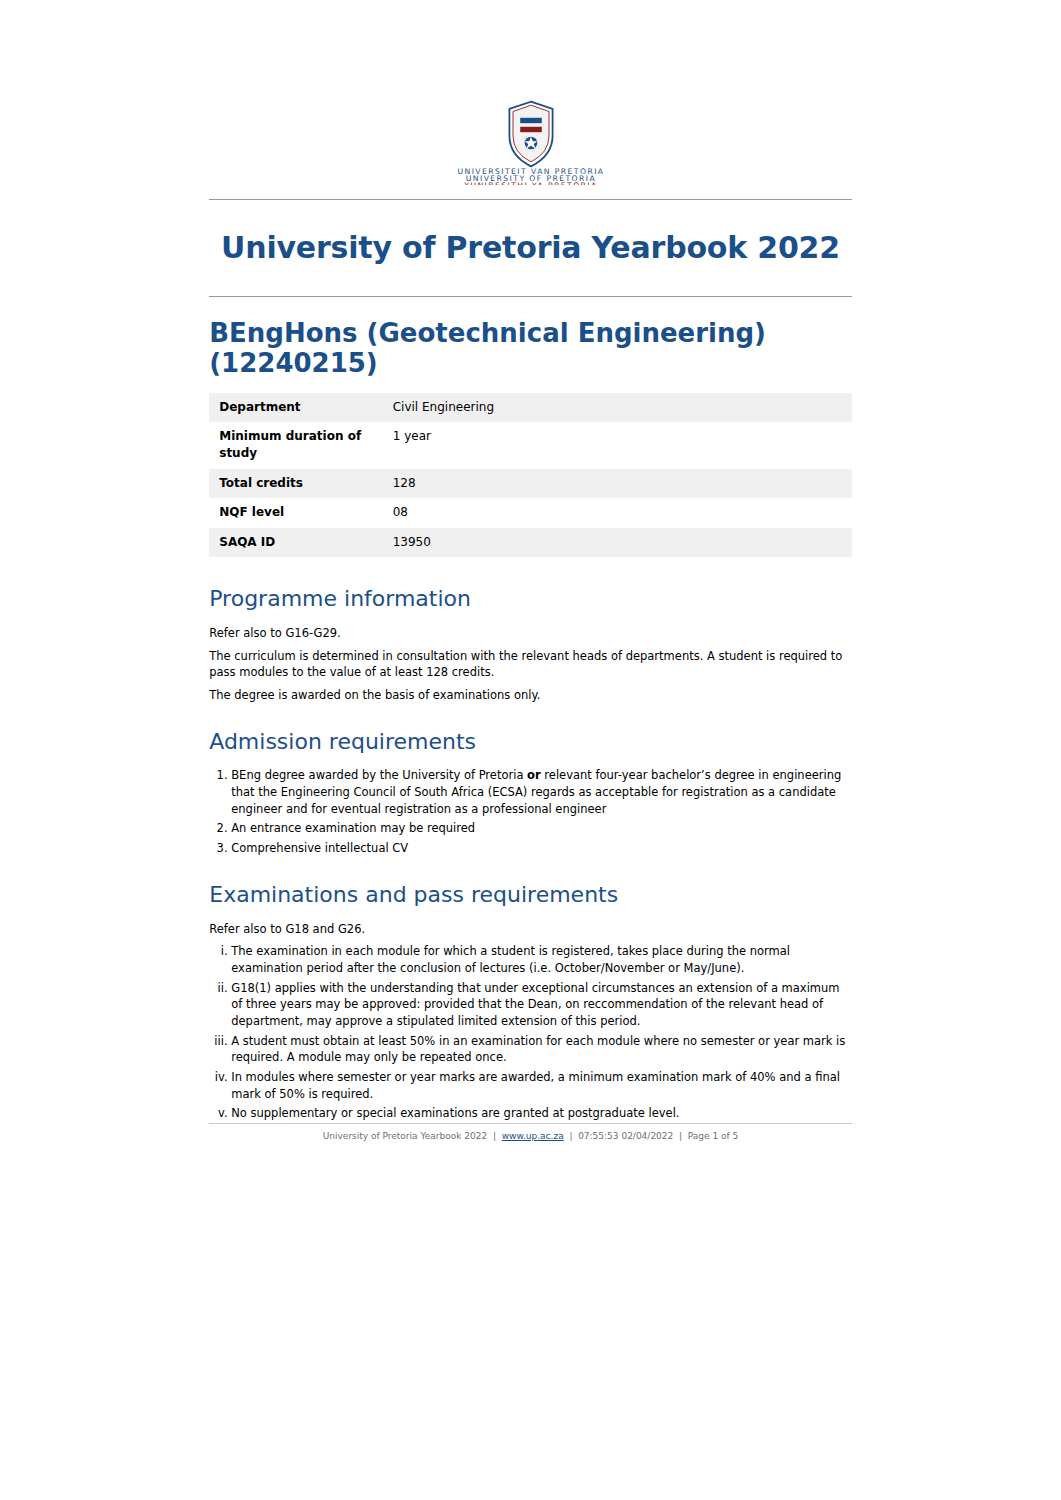UNIVERSITEIT VAN PRETORIA UNIVERSITY OF PRETORIA YUNIBESITHI YA PRETORIA
University of Pretoria Yearbook 2022
BEngHons (Geotechnical Engineering) (12240215)
| Department | Civil Engineering |
| Minimum duration of study | 1 year |
| Total credits | 128 |
| NQF level | 08 |
| SAQA ID | 13950 |
Programme information
Refer also to G16-G29.
The curriculum is determined in consultation with the relevant heads of departments. A student is required to pass modules to the value of at least 128 credits.
The degree is awarded on the basis of examinations only.
Admission requirements
BEng degree awarded by the University of Pretoria or relevant four-year bachelor’s degree in engineering that the Engineering Council of South Africa (ECSA) regards as acceptable for registration as a candidate engineer and for eventual registration as a professional engineer
An entrance examination may be required
Comprehensive intellectual CV
Examinations and pass requirements
Refer also to G18 and G26.
The examination in each module for which a student is registered, takes place during the normal examination period after the conclusion of lectures (i.e. October/November or May/June).
G18(1) applies with the understanding that under exceptional circumstances an extension of a maximum of three years may be approved: provided that the Dean, on reccommendation of the relevant head of department, may approve a stipulated limited extension of this period.
A student must obtain at least 50% in an examination for each module where no semester or year mark is required. A module may only be repeated once.
In modules where semester or year marks are awarded, a minimum examination mark of 40% and a final mark of 50% is required.
No supplementary or special examinations are granted at postgraduate level.
University of Pretoria Yearbook 2022 | www.up.ac.za | 07:55:53 02/04/2022 | Page 1 of 5